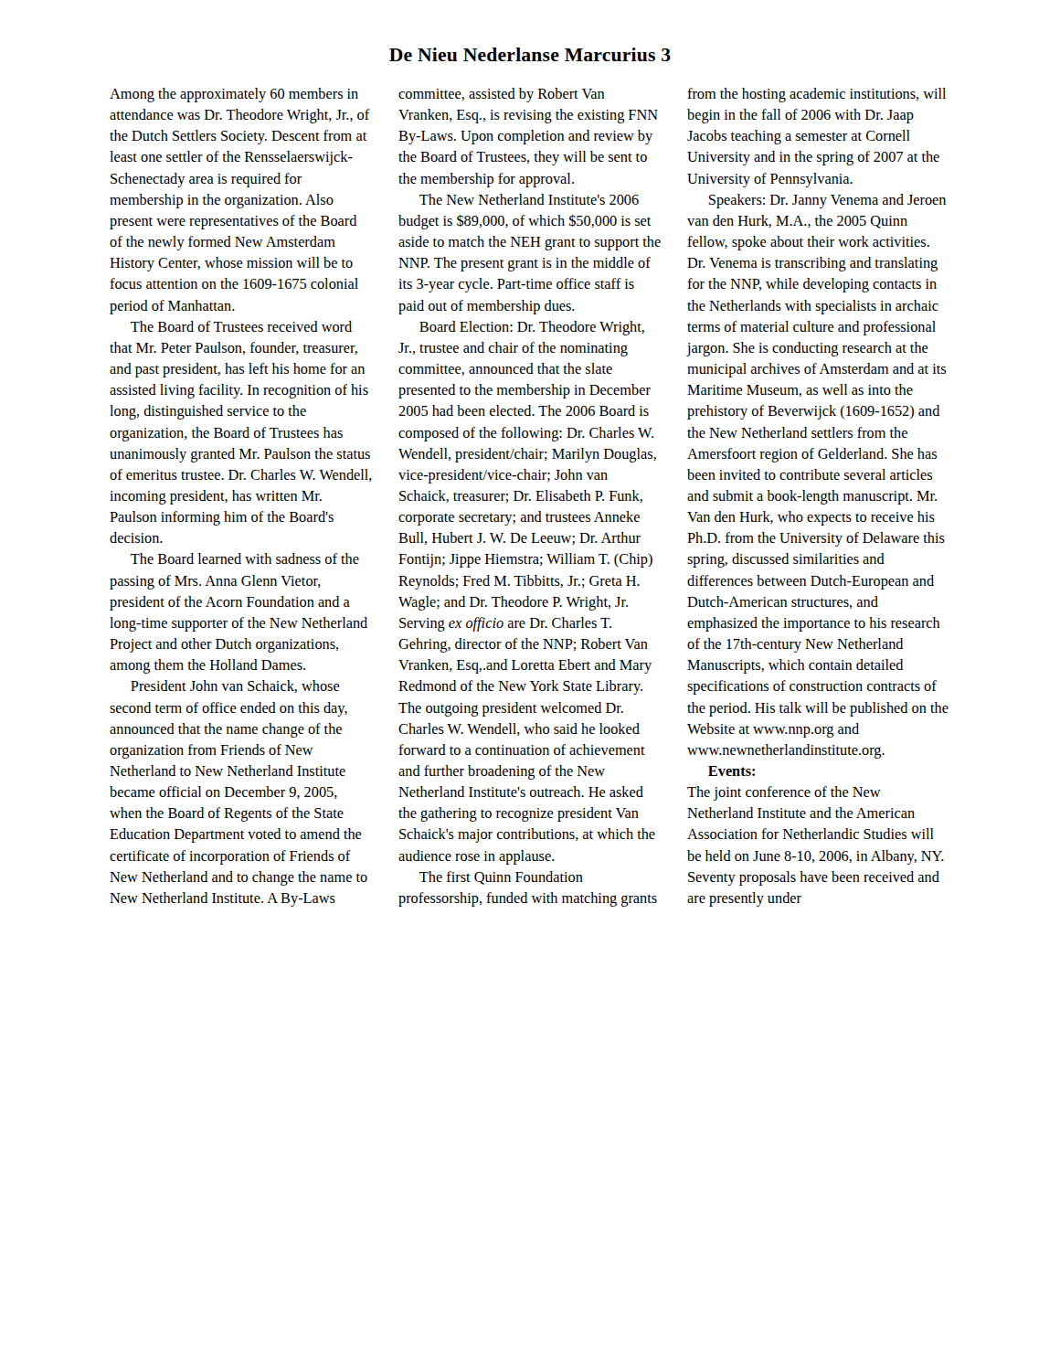De Nieu Nederlanse Marcurius 3
Among the approximately 60 members in attendance was Dr. Theodore Wright, Jr., of the Dutch Settlers Society. Descent from at least one settler of the Rensselaerswijck-Schenectady area is required for membership in the organization. Also present were representatives of the Board of the newly formed New Amsterdam History Center, whose mission will be to focus attention on the 1609-1675 colonial period of Manhattan.
The Board of Trustees received word that Mr. Peter Paulson, founder, treasurer, and past president, has left his home for an assisted living facility. In recognition of his long, distinguished service to the organization, the Board of Trustees has unanimously granted Mr. Paulson the status of emeritus trustee. Dr. Charles W. Wendell, incoming president, has written Mr. Paulson informing him of the Board's decision.
The Board learned with sadness of the passing of Mrs. Anna Glenn Vietor, president of the Acorn Foundation and a long-time supporter of the New Netherland Project and other Dutch organizations, among them the Holland Dames.
President John van Schaick, whose second term of office ended on this day, announced that the name change of the organization from Friends of New Netherland to New Netherland Institute became official on December 9, 2005, when the Board of Regents of the State Education Department voted to amend the certificate of incorporation of Friends of New Netherland and to change the name to New Netherland Institute. A By-Laws committee, assisted by Robert Van Vranken, Esq., is revising the existing FNN By-Laws. Upon completion and review by the Board of Trustees, they will be sent to the membership for approval.
The New Netherland Institute's 2006 budget is $89,000, of which $50,000 is set aside to match the NEH grant to support the NNP. The present grant is in the middle of its 3-year cycle. Part-time office staff is paid out of membership dues.
Board Election: Dr. Theodore Wright, Jr., trustee and chair of the nominating committee, announced that the slate presented to the membership in December 2005 had been elected. The 2006 Board is composed of the following: Dr. Charles W. Wendell, president/chair; Marilyn Douglas, vice-president/vice-chair; John van Schaick, treasurer; Dr. Elisabeth P. Funk, corporate secretary; and trustees Anneke Bull, Hubert J. W. De Leeuw; Dr. Arthur Fontijn; Jippe Hiemstra; William T. (Chip) Reynolds; Fred M. Tibbitts, Jr.; Greta H. Wagle; and Dr. Theodore P. Wright, Jr. Serving ex officio are Dr. Charles T. Gehring, director of the NNP; Robert Van Vranken, Esq,.and Loretta Ebert and Mary Redmond of the New York State Library. The outgoing president welcomed Dr. Charles W. Wendell, who said he looked forward to a continuation of achievement and further broadening of the New Netherland Institute's outreach. He asked the gathering to recognize president Van Schaick's major contributions, at which the audience rose in applause.
The first Quinn Foundation professorship, funded with matching grants from the hosting academic institutions, will begin in the fall of 2006 with Dr. Jaap Jacobs teaching a semester at Cornell University and in the spring of 2007 at the University of Pennsylvania.
Speakers: Dr. Janny Venema and Jeroen van den Hurk, M.A., the 2005 Quinn fellow, spoke about their work activities. Dr. Venema is transcribing and translating for the NNP, while developing contacts in the Netherlands with specialists in archaic terms of material culture and professional jargon. She is conducting research at the municipal archives of Amsterdam and at its Maritime Museum, as well as into the prehistory of Beverwijck (1609-1652) and the New Netherland settlers from the Amersfoort region of Gelderland. She has been invited to contribute several articles and submit a book-length manuscript. Mr. Van den Hurk, who expects to receive his Ph.D. from the University of Delaware this spring, discussed similarities and differences between Dutch-European and Dutch-American structures, and emphasized the importance to his research of the 17th-century New Netherland Manuscripts, which contain detailed specifications of construction contracts of the period. His talk will be published on the Website at www.nnp.org and www.newnetherlandinstitute.org.
Events:
The joint conference of the New Netherland Institute and the American Association for Netherlandic Studies will be held on June 8-10, 2006, in Albany, NY. Seventy proposals have been received and are presently under